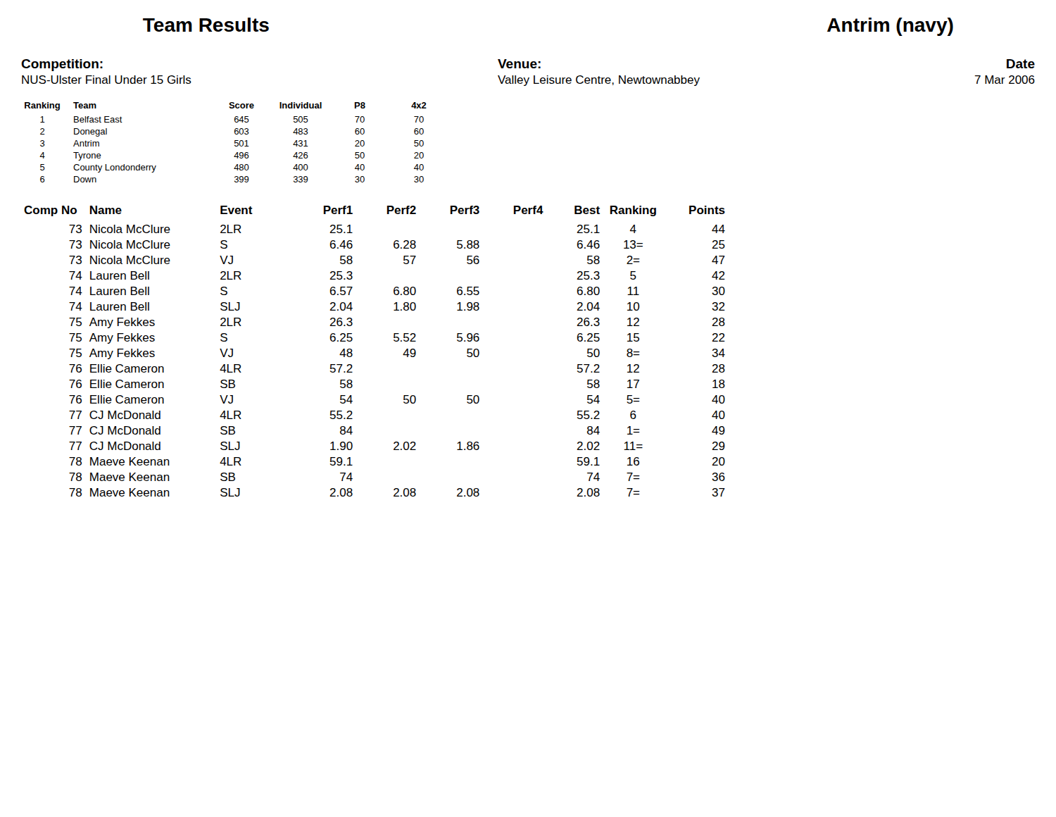Team Results Antrim (navy)
Competition:
Venue:
Date
NUS-Ulster Final Under 15 Girls
Valley Leisure Centre, Newtownabbey
7 Mar 2006
| Ranking | Team | Score | Individual | P8 | 4x2 |
| --- | --- | --- | --- | --- | --- |
| 1 | Belfast East | 645 | 505 | 70 | 70 |
| 2 | Donegal | 603 | 483 | 60 | 60 |
| 3 | Antrim | 501 | 431 | 20 | 50 |
| 4 | Tyrone | 496 | 426 | 50 | 20 |
| 5 | County Londonderry | 480 | 400 | 40 | 40 |
| 6 | Down | 399 | 339 | 30 | 30 |
| Comp No | Name | Event | Perf1 | Perf2 | Perf3 | Perf4 | Best | Ranking | Points |
| --- | --- | --- | --- | --- | --- | --- | --- | --- | --- |
| 73 | Nicola McClure | 2LR | 25.1 | | | | 25.1 | 4 | 44 |
| 73 | Nicola McClure | S | 6.46 | 6.28 | 5.88 | | 6.46 | 13= | 25 |
| 73 | Nicola McClure | VJ | 58 | 57 | 56 | | 58 | 2= | 47 |
| 74 | Lauren Bell | 2LR | 25.3 | | | | 25.3 | 5 | 42 |
| 74 | Lauren Bell | S | 6.57 | 6.80 | 6.55 | | 6.80 | 11 | 30 |
| 74 | Lauren Bell | SLJ | 2.04 | 1.80 | 1.98 | | 2.04 | 10 | 32 |
| 75 | Amy Fekkes | 2LR | 26.3 | | | | 26.3 | 12 | 28 |
| 75 | Amy Fekkes | S | 6.25 | 5.52 | 5.96 | | 6.25 | 15 | 22 |
| 75 | Amy Fekkes | VJ | 48 | 49 | 50 | | 50 | 8= | 34 |
| 76 | Ellie Cameron | 4LR | 57.2 | | | | 57.2 | 12 | 28 |
| 76 | Ellie Cameron | SB | 58 | | | | 58 | 17 | 18 |
| 76 | Ellie Cameron | VJ | 54 | 50 | 50 | | 54 | 5= | 40 |
| 77 | CJ McDonald | 4LR | 55.2 | | | | 55.2 | 6 | 40 |
| 77 | CJ McDonald | SB | 84 | | | | 84 | 1= | 49 |
| 77 | CJ McDonald | SLJ | 1.90 | 2.02 | 1.86 | | 2.02 | 11= | 29 |
| 78 | Maeve Keenan | 4LR | 59.1 | | | | 59.1 | 16 | 20 |
| 78 | Maeve Keenan | SB | 74 | | | | 74 | 7= | 36 |
| 78 | Maeve Keenan | SLJ | 2.08 | 2.08 | 2.08 | | 2.08 | 7= | 37 |